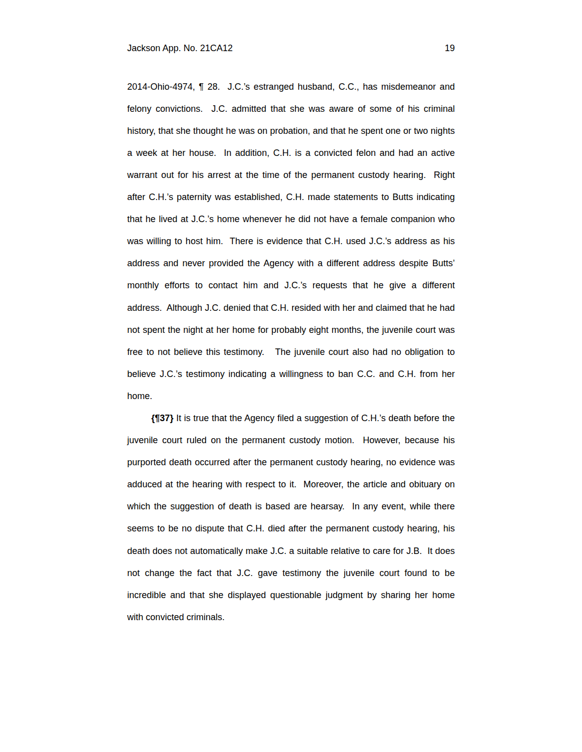Jackson App. No. 21CA12 19
2014-Ohio-4974, ¶ 28. J.C.’s estranged husband, C.C., has misdemeanor and felony convictions. J.C. admitted that she was aware of some of his criminal history, that she thought he was on probation, and that he spent one or two nights a week at her house. In addition, C.H. is a convicted felon and had an active warrant out for his arrest at the time of the permanent custody hearing. Right after C.H.’s paternity was established, C.H. made statements to Butts indicating that he lived at J.C.’s home whenever he did not have a female companion who was willing to host him. There is evidence that C.H. used J.C.’s address as his address and never provided the Agency with a different address despite Butts’ monthly efforts to contact him and J.C.’s requests that he give a different address. Although J.C. denied that C.H. resided with her and claimed that he had not spent the night at her home for probably eight months, the juvenile court was free to not believe this testimony. The juvenile court also had no obligation to believe J.C.’s testimony indicating a willingness to ban C.C. and C.H. from her home.
{¶37} It is true that the Agency filed a suggestion of C.H.’s death before the juvenile court ruled on the permanent custody motion. However, because his purported death occurred after the permanent custody hearing, no evidence was adduced at the hearing with respect to it. Moreover, the article and obituary on which the suggestion of death is based are hearsay. In any event, while there seems to be no dispute that C.H. died after the permanent custody hearing, his death does not automatically make J.C. a suitable relative to care for J.B. It does not change the fact that J.C. gave testimony the juvenile court found to be incredible and that she displayed questionable judgment by sharing her home with convicted criminals.